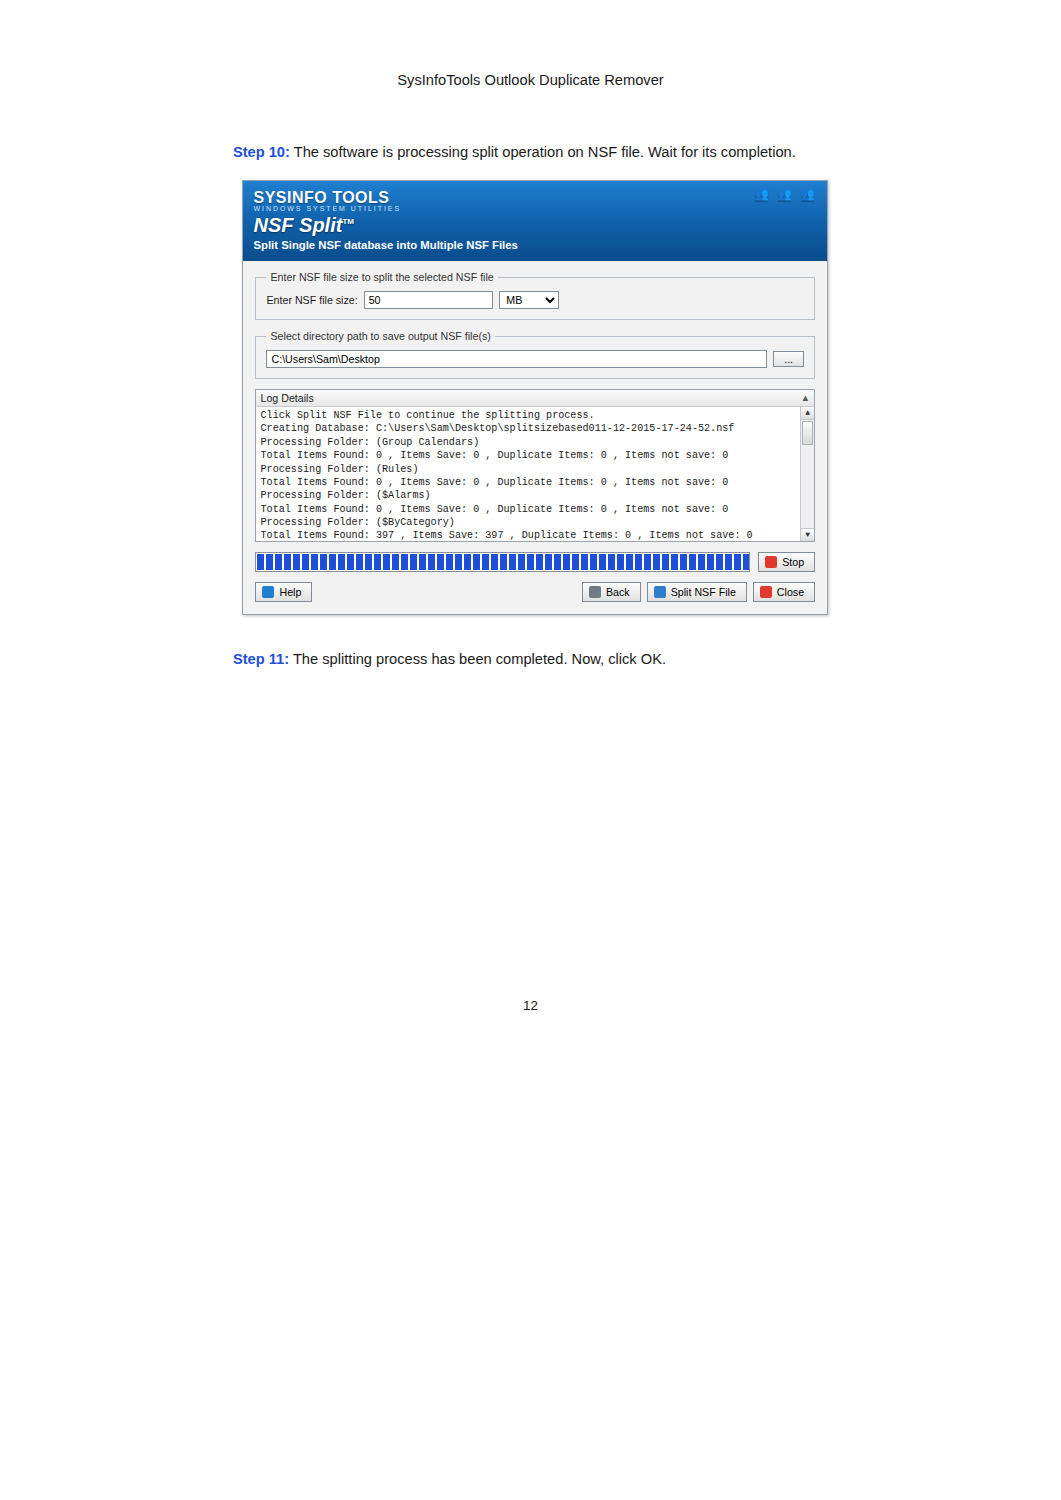SysInfoTools Outlook Duplicate Remover
Step 10: The software is processing split operation on NSF file. Wait for its completion.
SYSINFO TOOLS
WINDOWS SYSTEM UTILITIES
NSF SplitTM
Split Single NSF database into Multiple NSF Files
👥👥👥
Enter NSF file size to split the selected NSF file
Enter NSF file size: MB KB GB
Select directory path to save output NSF file(s)
...
Log Details ▲
Click Split NSF File to continue the splitting process.
Creating Database: C:\Users\Sam\Desktop\splitsizebased011-12-2015-17-24-52.nsf
Processing Folder: (Group Calendars)
Total Items Found: 0 , Items Save: 0 , Duplicate Items: 0 , Items not save: 0
Processing Folder: (Rules)
Total Items Found: 0 , Items Save: 0 , Duplicate Items: 0 , Items not save: 0
Processing Folder: ($Alarms)
Total Items Found: 0 , Items Save: 0 , Duplicate Items: 0 , Items not save: 0
Processing Folder: ($ByCategory)
Total Items Found: 397 , Items Save: 397 , Duplicate Items: 0 , Items not save: 0
▲
▼
Stop
Help
Back Split NSF File Close
Step 11: The splitting process has been completed. Now, click OK.
12